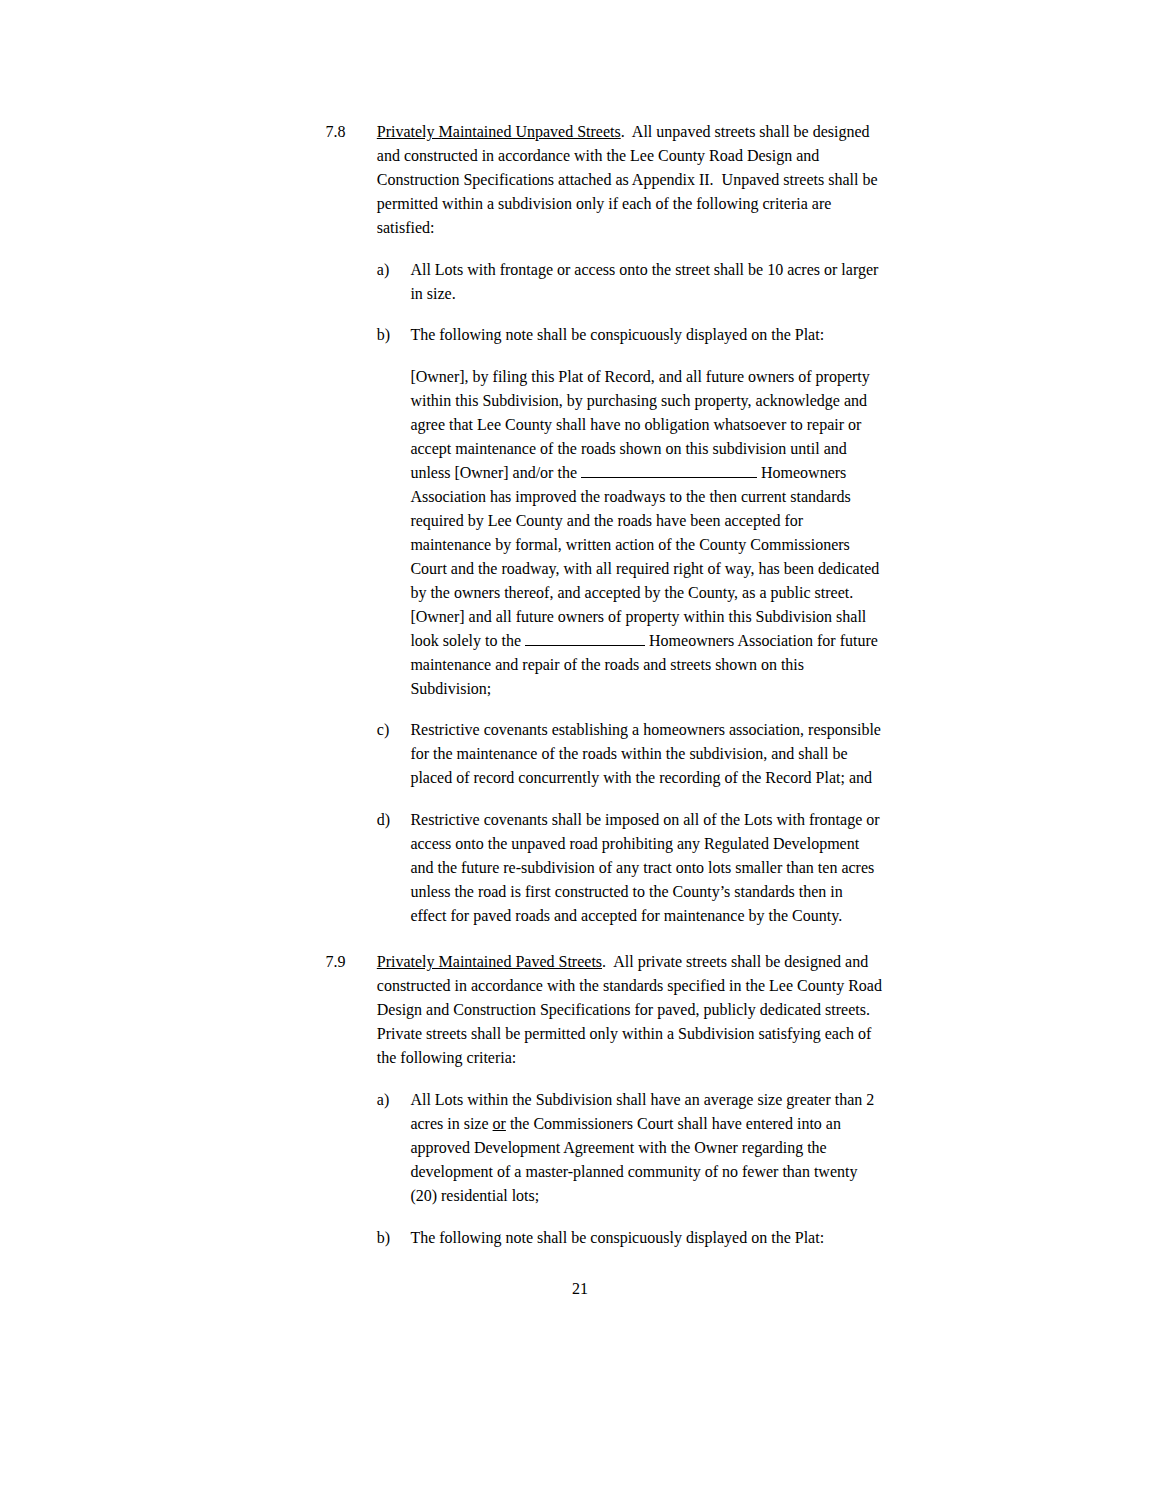7.8
Privately Maintained Unpaved Streets. All unpaved streets shall be designed and constructed in accordance with the Lee County Road Design and Construction Specifications attached as Appendix II. Unpaved streets shall be permitted within a subdivision only if each of the following criteria are satisfied:
a)
All Lots with frontage or access onto the street shall be 10 acres or larger in size.
b)
The following note shall be conspicuously displayed on the Plat:
[Owner], by filing this Plat of Record, and all future owners of property within this Subdivision, by purchasing such property, acknowledge and agree that Lee County shall have no obligation whatsoever to repair or accept maintenance of the roads shown on this subdivision until and unless [Owner] and/or the Homeowners Association has improved the roadways to the then current standards required by Lee County and the roads have been accepted for maintenance by formal, written action of the County Commissioners Court and the roadway, with all required right of way, has been dedicated by the owners thereof, and accepted by the County, as a public street. [Owner] and all future owners of property within this Subdivision shall look solely to the Homeowners Association for future maintenance and repair of the roads and streets shown on this Subdivision;
c)
Restrictive covenants establishing a homeowners association, responsible for the maintenance of the roads within the subdivision, and shall be placed of record concurrently with the recording of the Record Plat; and
d)
Restrictive covenants shall be imposed on all of the Lots with frontage or access onto the unpaved road prohibiting any Regulated Development and the future re-subdivision of any tract onto lots smaller than ten acres unless the road is first constructed to the County’s standards then in effect for paved roads and accepted for maintenance by the County.
7.9
Privately Maintained Paved Streets. All private streets shall be designed and constructed in accordance with the standards specified in the Lee County Road Design and Construction Specifications for paved, publicly dedicated streets. Private streets shall be permitted only within a Subdivision satisfying each of the following criteria:
a)
All Lots within the Subdivision shall have an average size greater than 2 acres in size or the Commissioners Court shall have entered into an approved Development Agreement with the Owner regarding the development of a master-planned community of no fewer than twenty (20) residential lots;
b)
The following note shall be conspicuously displayed on the Plat:
21